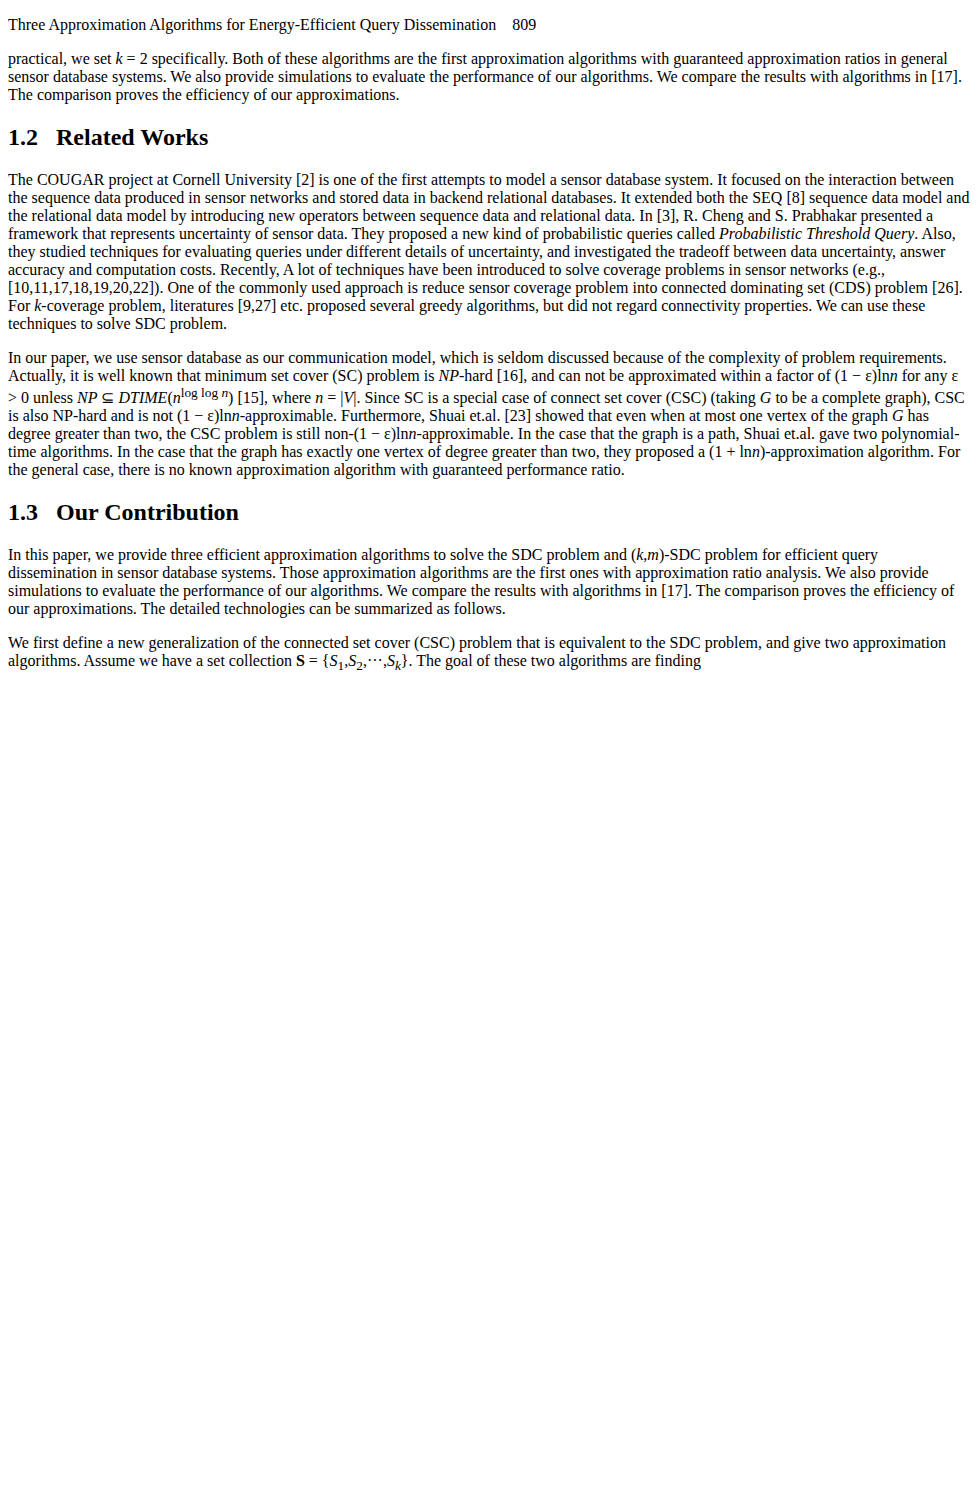Three Approximation Algorithms for Energy-Efficient Query Dissemination 809
practical, we set k = 2 specifically. Both of these algorithms are the first approximation algorithms with guaranteed approximation ratios in general sensor database systems. We also provide simulations to evaluate the performance of our algorithms. We compare the results with algorithms in [17]. The comparison proves the efficiency of our approximations.
1.2 Related Works
The COUGAR project at Cornell University [2] is one of the first attempts to model a sensor database system. It focused on the interaction between the sequence data produced in sensor networks and stored data in backend relational databases. It extended both the SEQ [8] sequence data model and the relational data model by introducing new operators between sequence data and relational data. In [3], R. Cheng and S. Prabhakar presented a framework that represents uncertainty of sensor data. They proposed a new kind of probabilistic queries called Probabilistic Threshold Query. Also, they studied techniques for evaluating queries under different details of uncertainty, and investigated the tradeoff between data uncertainty, answer accuracy and computation costs. Recently, A lot of techniques have been introduced to solve coverage problems in sensor networks (e.g., [10,11,17,18,19,20,22]). One of the commonly used approach is reduce sensor coverage problem into connected dominating set (CDS) problem [26]. For k-coverage problem, literatures [9,27] etc. proposed several greedy algorithms, but did not regard connectivity properties. We can use these techniques to solve SDC problem.
In our paper, we use sensor database as our communication model, which is seldom discussed because of the complexity of problem requirements. Actually, it is well known that minimum set cover (SC) problem is NP-hard [16], and can not be approximated within a factor of (1 − ε)lnn for any ε > 0 unless NP ⊆ DTIME(nlog log n) [15], where n = |V|. Since SC is a special case of connect set cover (CSC) (taking G to be a complete graph), CSC is also NP-hard and is not (1 − ε)lnn-approximable. Furthermore, Shuai et.al. [23] showed that even when at most one vertex of the graph G has degree greater than two, the CSC problem is still non-(1 − ε)lnn-approximable. In the case that the graph is a path, Shuai et.al. gave two polynomial-time algorithms. In the case that the graph has exactly one vertex of degree greater than two, they proposed a (1 + lnn)-approximation algorithm. For the general case, there is no known approximation algorithm with guaranteed performance ratio.
1.3 Our Contribution
In this paper, we provide three efficient approximation algorithms to solve the SDC problem and (k,m)-SDC problem for efficient query dissemination in sensor database systems. Those approximation algorithms are the first ones with approximation ratio analysis. We also provide simulations to evaluate the performance of our algorithms. We compare the results with algorithms in [17]. The comparison proves the efficiency of our approximations. The detailed technologies can be summarized as follows.
We first define a new generalization of the connected set cover (CSC) problem that is equivalent to the SDC problem, and give two approximation algorithms. Assume we have a set collection S = {S1,S2,···,Sk}. The goal of these two algorithms are finding